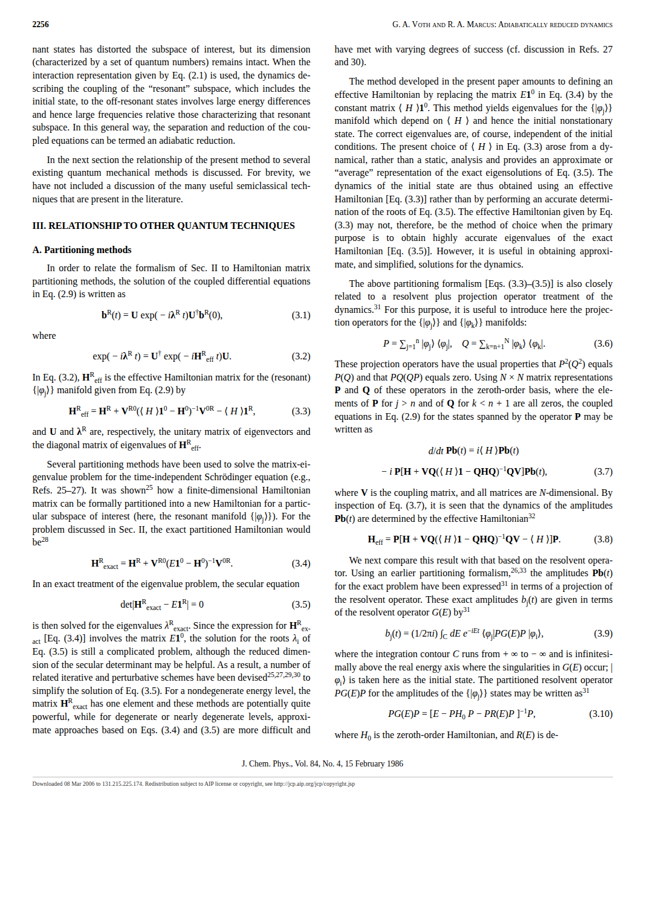2256 G. A. Voth and R. A. Marcus: Adiabatically reduced dynamics
nant states has distorted the subspace of interest, but its dimension (characterized by a set of quantum numbers) remains intact. When the interaction representation given by Eq. (2.1) is used, the dynamics describing the coupling of the “resonant” subspace, which includes the initial state, to the off-resonant states involves large energy differences and hence large frequencies relative those characterizing that resonant subspace. In this general way, the separation and reduction of the coupled equations can be termed an adiabatic reduction.
In the next section the relationship of the present method to several existing quantum mechanical methods is discussed. For brevity, we have not included a discussion of the many useful semiclassical techniques that are present in the literature.
III. Relationship to other quantum techniques
A. Partitioning methods
In order to relate the formalism of Sec. II to Hamiltonian matrix partitioning methods, the solution of the coupled differential equations in Eq. (2.9) is written as
(3.1) bR(t) = U exp( − iλR t)U†bR(0),
where
(3.2) exp( − iλR t) = U† exp( − iHReff t)U.
In Eq. (3.2), HReff is the effective Hamiltonian matrix for the (resonant) {|φj⟩} manifold given from Eq. (2.9) by
(3.3) HReff = HR + VR0(⟨ H ⟩10 − H0)−1V0R − ⟨ H ⟩1R,
and U and λR are, respectively, the unitary matrix of eigenvectors and the diagonal matrix of eigenvalues of HReff.
Several partitioning methods have been used to solve the matrix-eigenvalue problem for the time-independent Schrödinger equation (e.g., Refs. 25–27). It was shown25 how a finite-dimensional Hamiltonian matrix can be formally partitioned into a new Hamiltonian for a particular subspace of interest (here, the resonant manifold {|φj⟩}). For the problem discussed in Sec. II, the exact partitioned Hamiltonian would be28
(3.4) HRexact = HR + VR0(E10 − H0)−1V0R.
In an exact treatment of the eigenvalue problem, the secular equation
(3.5) det|HRexact − E1R| = 0
is then solved for the eigenvalues λRexact. Since the expression for HRexact [Eq. (3.4)] involves the matrix E10, the solution for the roots λi of Eq. (3.5) is still a complicated problem, although the reduced dimension of the secular determinant may be helpful. As a result, a number of related iterative and perturbative schemes have been devised25,27,29,30 to simplify the solution of Eq. (3.5). For a nondegenerate energy level, the matrix HRexact has one element and these methods are potentially quite powerful, while for degenerate or nearly degenerate levels, approximate approaches based on Eqs. (3.4) and (3.5) are more difficult and have met with varying degrees of success (cf. discussion in Refs. 27 and 30).
The method developed in the present paper amounts to defining an effective Hamiltonian by replacing the matrix E10 in Eq. (3.4) by the constant matrix ⟨ H ⟩10. This method yields eigenvalues for the {|φj⟩} manifold which depend on ⟨ H ⟩ and hence the initial nonstationary state. The correct eigenvalues are, of course, independent of the initial conditions. The present choice of ⟨ H ⟩ in Eq. (3.3) arose from a dynamical, rather than a static, analysis and provides an approximate or “average” representation of the exact eigensolutions of Eq. (3.5). The dynamics of the initial state are thus obtained using an effective Hamiltonian [Eq. (3.3)] rather than by performing an accurate determination of the roots of Eq. (3.5). The effective Hamiltonian given by Eq. (3.3) may not, therefore, be the method of choice when the primary purpose is to obtain highly accurate eigenvalues of the exact Hamiltonian [Eq. (3.5)]. However, it is useful in obtaining approximate, and simplified, solutions for the dynamics.
The above partitioning formalism [Eqs. (3.3)–(3.5)] is also closely related to a resolvent plus projection operator treatment of the dynamics.31 For this purpose, it is useful to introduce here the projection operators for the {|φj⟩} and {|φk⟩} manifolds:
(3.6) P = ∑j=1n |φj⟩ ⟨φj|, Q = ∑k=n+1N |φk⟩ ⟨φk|.
These projection operators have the usual properties that P2(Q2) equals P(Q) and that PQ(QP) equals zero. Using N × N matrix representations P and Q of these operators in the zeroth-order basis, where the elements of P for j > n and of Q for k < n + 1 are all zeros, the coupled equations in Eq. (2.9) for the states spanned by the operator P may be written as
d/dt Pb(t) = i⟨ H ⟩Pb(t)
(3.7)− i P[H + VQ(⟨ H ⟩1 − QHQ)−1QV]Pb(t),
where V is the coupling matrix, and all matrices are N-dimensional. By inspection of Eq. (3.7), it is seen that the dynamics of the amplitudes Pb(t) are determined by the effective Hamiltonian32
(3.8) Heff = P[H + VQ(⟨ H ⟩1 − QHQ)−1QV − ⟨ H ⟩]P.
We next compare this result with that based on the resolvent operator. Using an earlier partitioning formalism,26,33 the amplitudes Pb(t) for the exact problem have been expressed31 in terms of a projection of the resolvent operator. These exact amplitudes bj(t) are given in terms of the resolvent operator G(E) by31
(3.9) bj(t) = (1/2πi) ∫C dE e−iEt ⟨φj|PG(E)P |φi⟩,
where the integration contour C runs from + ∞ to − ∞ and is infinitesimally above the real energy axis where the singularities in G(E) occur; |φi⟩ is taken here as the initial state. The partitioned resolvent operator PG(E)P for the amplitudes of the {|φj⟩} states may be written as31
(3.10) PG(E)P = [E − PH0 P − PR(E)P ]−1P,
where H0 is the zeroth-order Hamiltonian, and R(E) is de-
J. Chem. Phys., Vol. 84, No. 4, 15 February 1986
Downloaded 08 Mar 2006 to 131.215.225.174. Redistribution subject to AIP license or copyright, see http://jcp.aip.org/jcp/copyright.jsp